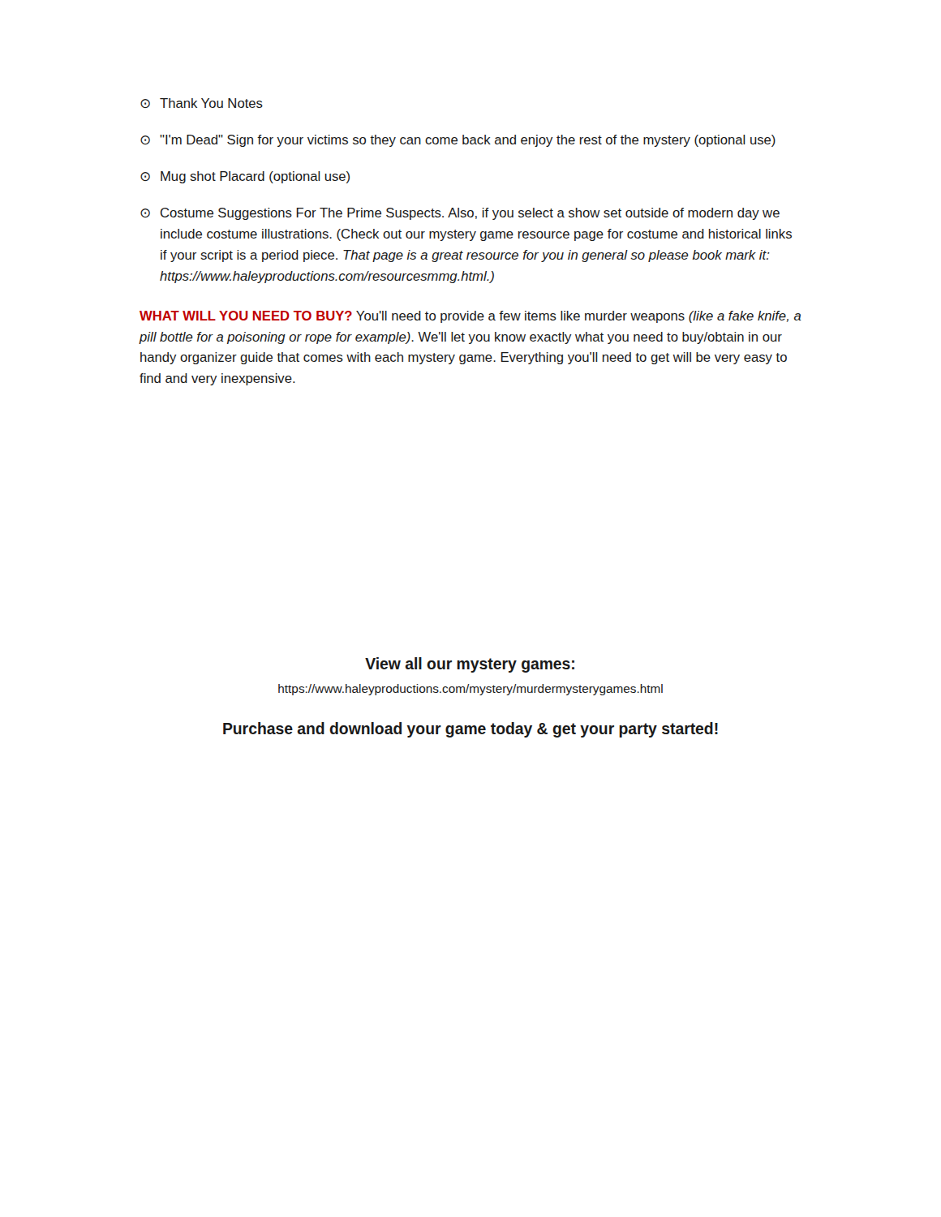Thank You Notes
"I'm Dead" Sign for your victims so they can come back and enjoy the rest of the mystery (optional use)
Mug shot Placard (optional use)
Costume Suggestions For The Prime Suspects. Also, if you select a show set outside of modern day we include costume illustrations. (Check out our mystery game resource page for costume and historical links if your script is a period piece. That page is a great resource for you in general so please book mark it: https://www.haleyproductions.com/resourcesmmg.html.)
WHAT WILL YOU NEED TO BUY? You'll need to provide a few items like murder weapons (like a fake knife, a pill bottle for a poisoning or rope for example). We'll let you know exactly what you need to buy/obtain in our handy organizer guide that comes with each mystery game. Everything you'll need to get will be very easy to find and very inexpensive.
View all our mystery games:
https://www.haleyproductions.com/mystery/murdermysterygames.html
Purchase and download your game today & get your party started!